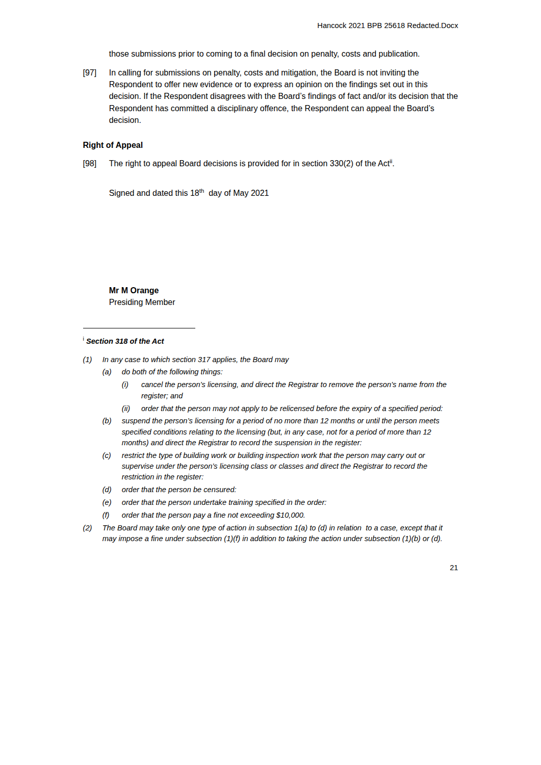Hancock 2021 BPB 25618 Redacted.Docx
those submissions prior to coming to a final decision on penalty, costs and publication.
[97]
In calling for submissions on penalty, costs and mitigation, the Board is not inviting the Respondent to offer new evidence or to express an opinion on the findings set out in this decision. If the Respondent disagrees with the Board’s findings of fact and/or its decision that the Respondent has committed a disciplinary offence, the Respondent can appeal the Board’s decision.
Right of Appeal
[98]
The right to appeal Board decisions is provided for in section 330(2) of the Actii.
Signed and dated this 18th day of May 2021
Mr M Orange
Presiding Member
i Section 318 of the Act
(1)
In any case to which section 317 applies, the Board may
(a)
do both of the following things:
(i)
cancel the person’s licensing, and direct the Registrar to remove the person’s name from the register; and
(ii)
order that the person may not apply to be relicensed before the expiry of a specified period:
(b)
suspend the person’s licensing for a period of no more than 12 months or until the person meets specified conditions relating to the licensing (but, in any case, not for a period of more than 12 months) and direct the Registrar to record the suspension in the register:
(c)
restrict the type of building work or building inspection work that the person may carry out or supervise under the person’s licensing class or classes and direct the Registrar to record the restriction in the register:
(d)
order that the person be censured:
(e)
order that the person undertake training specified in the order:
(f)
order that the person pay a fine not exceeding $10,000.
(2)
The Board may take only one type of action in subsection 1(a) to (d) in relation to a case, except that it may impose a fine under subsection (1)(f) in addition to taking the action under subsection (1)(b) or (d).
21